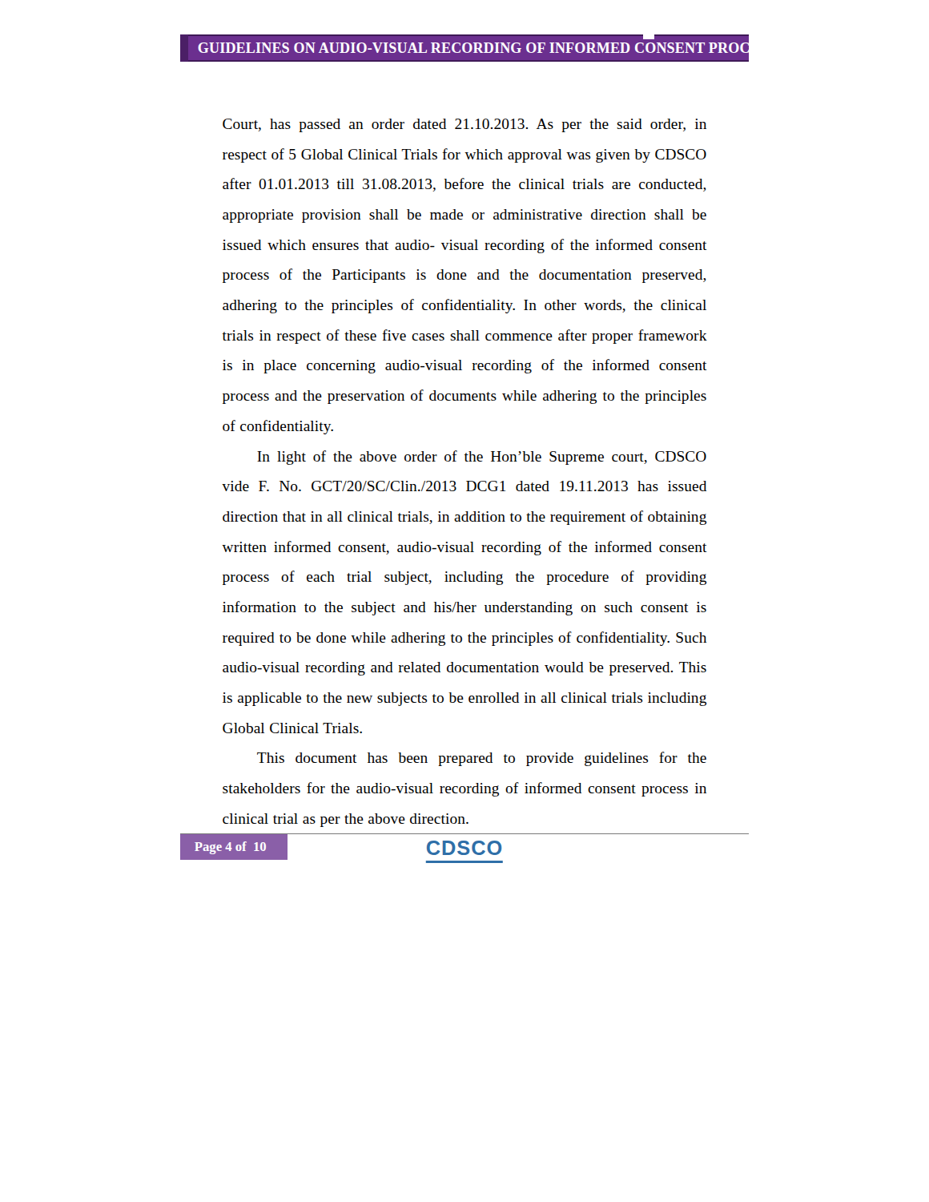GUIDELINES ON AUDIO-VISUAL RECORDING OF INFORMED CONSENT PROCESS IN CLINICAL TRIAL
Court, has passed an order dated 21.10.2013. As per the said order, in respect of 5 Global Clinical Trials for which approval was given by CDSCO after 01.01.2013 till 31.08.2013, before the clinical trials are conducted, appropriate provision shall be made or administrative direction shall be issued which ensures that audio- visual recording of the informed consent process of the Participants is done and the documentation preserved, adhering to the principles of confidentiality. In other words, the clinical trials in respect of these five cases shall commence after proper framework is in place concerning audio-visual recording of the informed consent process and the preservation of documents while adhering to the principles of confidentiality.
In light of the above order of the Hon’ble Supreme court, CDSCO vide F. No. GCT/20/SC/Clin./2013 DCG1 dated 19.11.2013 has issued direction that in all clinical trials, in addition to the requirement of obtaining written informed consent, audio-visual recording of the informed consent process of each trial subject, including the procedure of providing information to the subject and his/her understanding on such consent is required to be done while adhering to the principles of confidentiality. Such audio-visual recording and related documentation would be preserved. This is applicable to the new subjects to be enrolled in all clinical trials including Global Clinical Trials.
This document has been prepared to provide guidelines for the stakeholders for the audio-visual recording of informed consent process in clinical trial as per the above direction.
Page 4 of 10
CDSCO